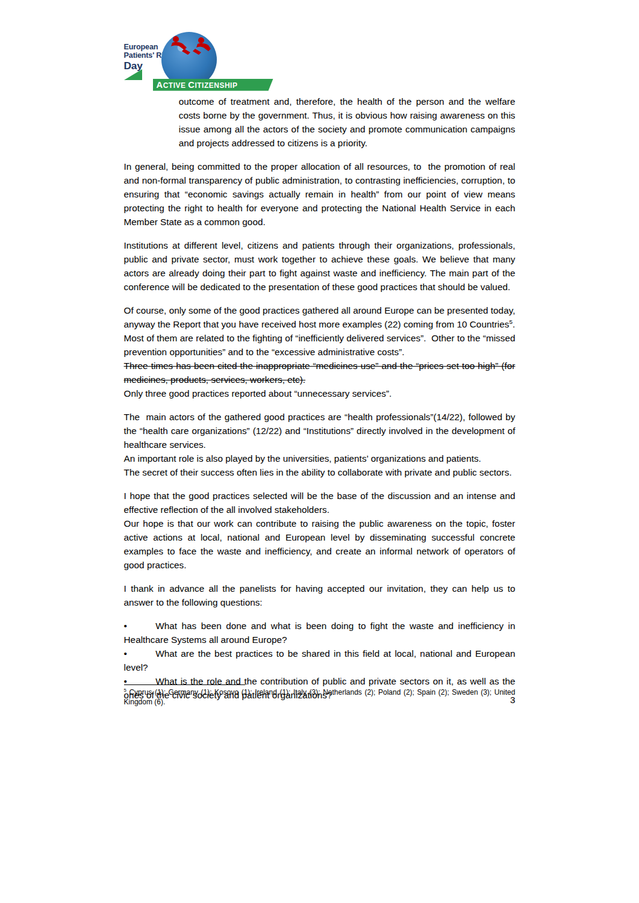European Patients' Rights Day
ACTIVE CITIZENSHIP NETWORK
outcome of treatment and, therefore, the health of the person and the welfare costs borne by the government. Thus, it is obvious how raising awareness on this issue among all the actors of the society and promote communication campaigns and projects addressed to citizens is a priority.
In general, being committed to the proper allocation of all resources, to the promotion of real and non-formal transparency of public administration, to contrasting inefficiencies, corruption, to ensuring that “economic savings actually remain in health” from our point of view means protecting the right to health for everyone and protecting the National Health Service in each Member State as a common good.
Institutions at different level, citizens and patients through their organizations, professionals, public and private sector, must work together to achieve these goals. We believe that many actors are already doing their part to fight against waste and inefficiency. The main part of the conference will be dedicated to the presentation of these good practices that should be valued.
Of course, only some of the good practices gathered all around Europe can be presented today, anyway the Report that you have received host more examples (22) coming from 10 Countries5.
Most of them are related to the fighting of “inefficiently delivered services”. Other to the “missed prevention opportunities” and to the “excessive administrative costs”.
Three times has been cited the inappropriate “medicines use” and the “prices set too high” (for medicines, products, services, workers, etc).
Only three good practices reported about “unnecessary services”.
The main actors of the gathered good practices are “health professionals”(14/22), followed by the “health care organizations” (12/22) and “Institutions” directly involved in the development of healthcare services.
An important role is also played by the universities, patients’ organizations and patients.
The secret of their success often lies in the ability to collaborate with private and public sectors.
I hope that the good practices selected will be the base of the discussion and an intense and effective reflection of the all involved stakeholders.
Our hope is that our work can contribute to raising the public awareness on the topic, foster active actions at local, national and European level by disseminating successful concrete examples to face the waste and inefficiency, and create an informal network of operators of good practices.
I thank in advance all the panelists for having accepted our invitation, they can help us to answer to the following questions:
•What has been done and what is been doing to fight the waste and inefficiency in Healthcare Systems all around Europe?
•What are the best practices to be shared in this field at local, national and European level?
•What is the role and the contribution of public and private sectors on it, as well as the ones of the civic society and patient organizations?
5 Cyprus (1); Germany (1); Kosovo (1); Ireland (1); Italy (3); Netherlands (2); Poland (2); Spain (2); Sweden (3); United Kingdom (6).
3